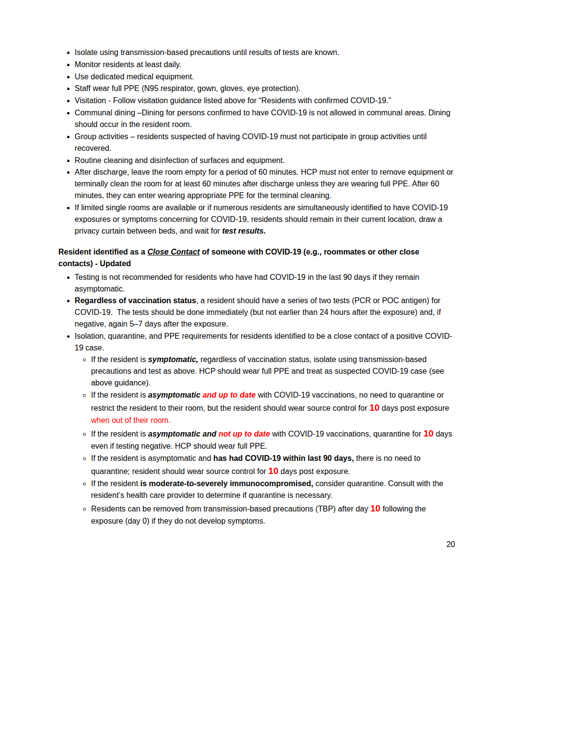Isolate using transmission-based precautions until results of tests are known.
Monitor residents at least daily.
Use dedicated medical equipment.
Staff wear full PPE (N95 respirator, gown, gloves, eye protection).
Visitation - Follow visitation guidance listed above for “Residents with confirmed COVID-19.”
Communal dining –Dining for persons confirmed to have COVID-19 is not allowed in communal areas. Dining should occur in the resident room.
Group activities – residents suspected of having COVID-19 must not participate in group activities until recovered.
Routine cleaning and disinfection of surfaces and equipment.
After discharge, leave the room empty for a period of 60 minutes. HCP must not enter to remove equipment or terminally clean the room for at least 60 minutes after discharge unless they are wearing full PPE. After 60 minutes, they can enter wearing appropriate PPE for the terminal cleaning.
If limited single rooms are available or if numerous residents are simultaneously identified to have COVID-19 exposures or symptoms concerning for COVID-19, residents should remain in their current location, draw a privacy curtain between beds, and wait for test results.
Resident identified as a Close Contact of someone with COVID-19 (e.g., roommates or other close contacts) - Updated
Testing is not recommended for residents who have had COVID-19 in the last 90 days if they remain asymptomatic.
Regardless of vaccination status, a resident should have a series of two tests (PCR or POC antigen) for COVID-19. The tests should be done immediately (but not earlier than 24 hours after the exposure) and, if negative, again 5–7 days after the exposure.
Isolation, quarantine, and PPE requirements for residents identified to be a close contact of a positive COVID-19 case.
If the resident is symptomatic, regardless of vaccination status, isolate using transmission-based precautions and test as above. HCP should wear full PPE and treat as suspected COVID-19 case (see above guidance).
If the resident is asymptomatic and up to date with COVID-19 vaccinations, no need to quarantine or restrict the resident to their room, but the resident should wear source control for 10 days post exposure when out of their room.
If the resident is asymptomatic and not up to date with COVID-19 vaccinations, quarantine for 10 days even if testing negative. HCP should wear full PPE.
If the resident is asymptomatic and has had COVID-19 within last 90 days, there is no need to quarantine; resident should wear source control for 10 days post exposure.
If the resident is moderate-to-severely immunocompromised, consider quarantine. Consult with the resident’s health care provider to determine if quarantine is necessary.
Residents can be removed from transmission-based precautions (TBP) after day 10 following the exposure (day 0) if they do not develop symptoms.
20